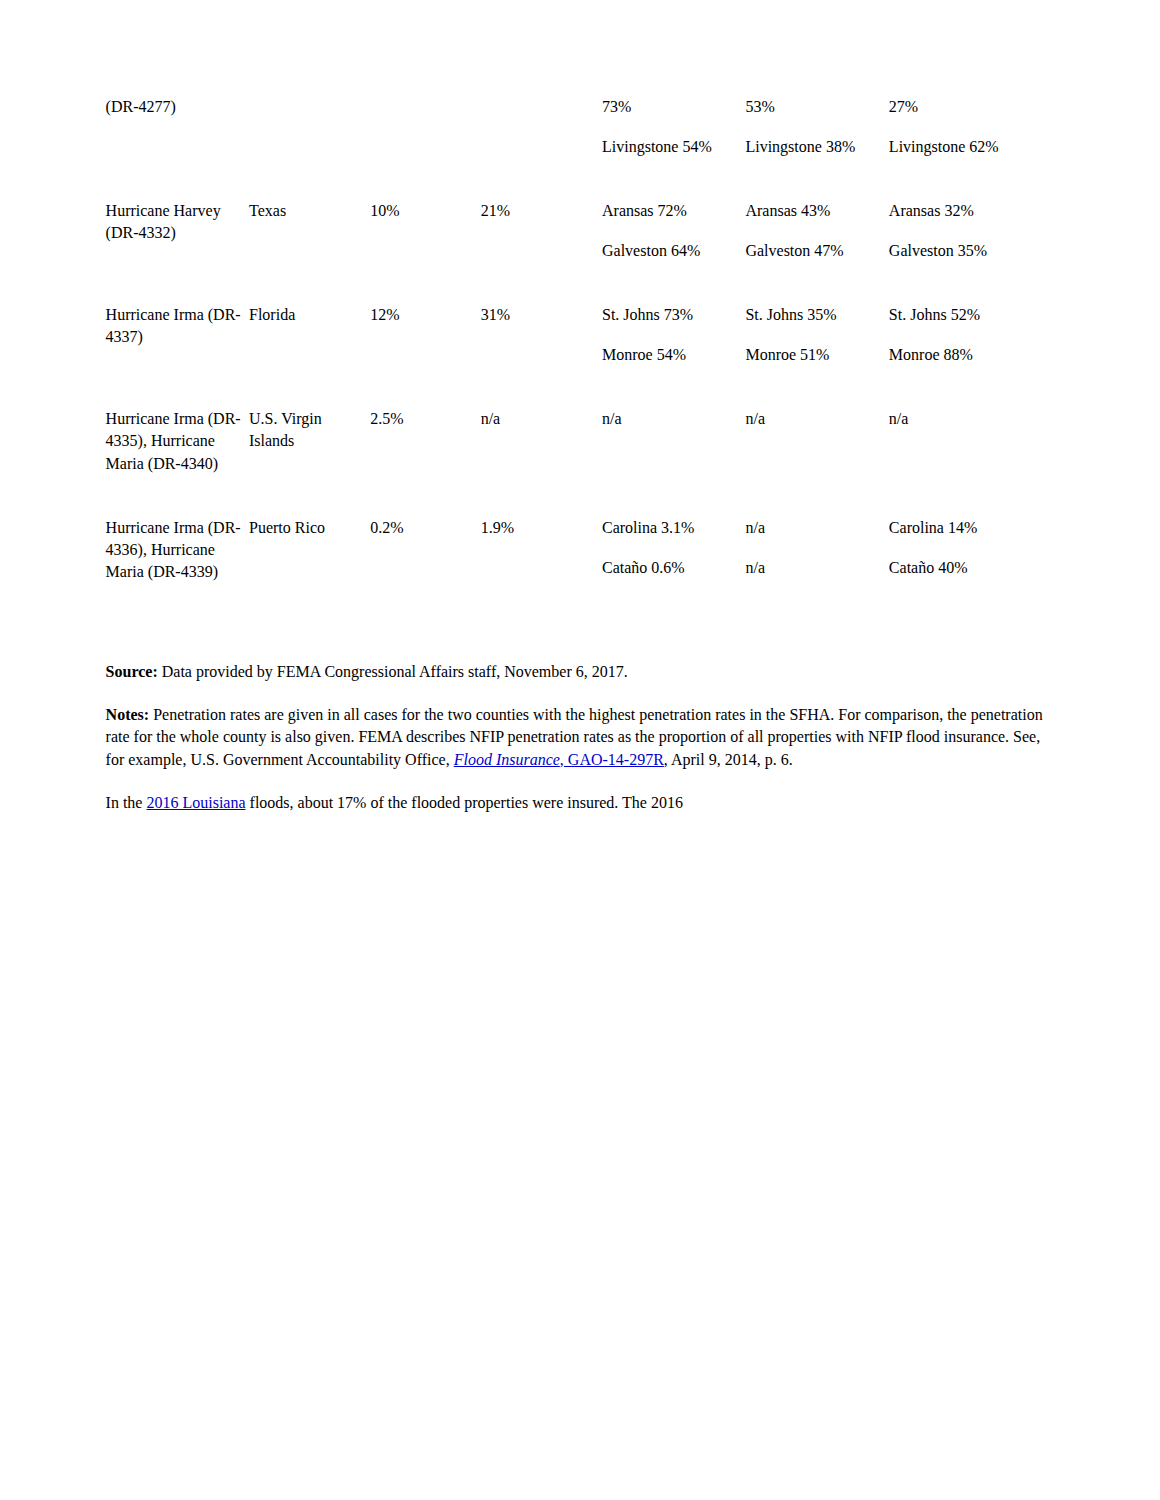| (DR-4277) | | | | 73% Livingstone 54% | 53% Livingstone 38% | 27% Livingstone 62% |
| Hurricane Harvey (DR-4332) | Texas | 10% | 21% | Aransas 72% Galveston 64% | Aransas 43% Galveston 47% | Aransas 32% Galveston 35% |
| Hurricane Irma (DR-4337) | Florida | 12% | 31% | St. Johns 73% Monroe 54% | St. Johns 35% Monroe 51% | St. Johns 52% Monroe 88% |
| Hurricane Irma (DR-4335), Hurricane Maria (DR-4340) | U.S. Virgin Islands | 2.5% | n/a | n/a | n/a | n/a |
| Hurricane Irma (DR-4336), Hurricane Maria (DR-4339) | Puerto Rico | 0.2% | 1.9% | Carolina 3.1% Cataño 0.6% | n/a n/a | Carolina 14% Cataño 40% |
Source: Data provided by FEMA Congressional Affairs staff, November 6, 2017.
Notes: Penetration rates are given in all cases for the two counties with the highest penetration rates in the SFHA. For comparison, the penetration rate for the whole county is also given. FEMA describes NFIP penetration rates as the proportion of all properties with NFIP flood insurance. See, for example, U.S. Government Accountability Office, Flood Insurance, GAO-14-297R, April 9, 2014, p. 6.
In the 2016 Louisiana floods, about 17% of the flooded properties were insured. The 2016